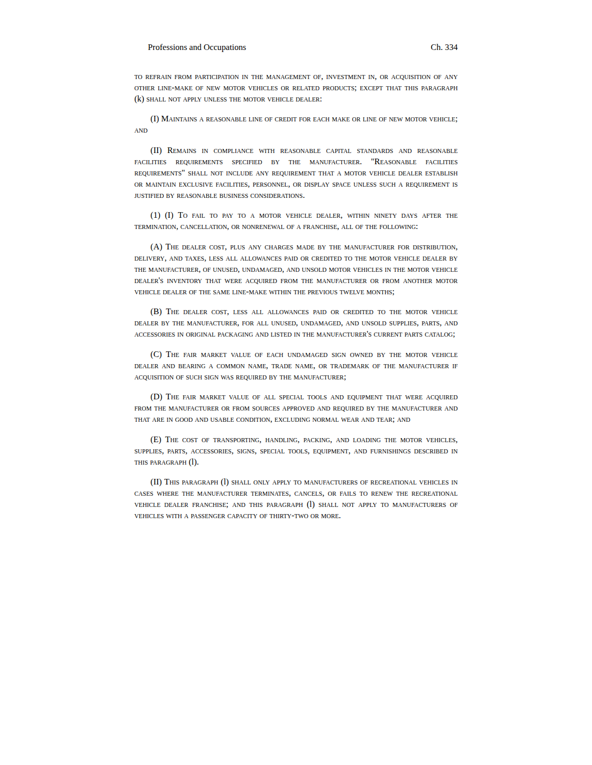Professions and Occupations Ch. 334
to refrain from participation in the management of, investment in, or acquisition of any other line-make of new motor vehicles or related products; except that this paragraph (k) shall not apply unless the motor vehicle dealer:
(I) Maintains a reasonable line of credit for each make or line of new motor vehicle; and
(II) Remains in compliance with reasonable capital standards and reasonable facilities requirements specified by the manufacturer. "Reasonable facilities requirements" shall not include any requirement that a motor vehicle dealer establish or maintain exclusive facilities, personnel, or display space unless such a requirement is justified by reasonable business considerations.
(1) (I) To fail to pay to a motor vehicle dealer, within ninety days after the termination, cancellation, or nonrenewal of a franchise, all of the following:
(A) The dealer cost, plus any charges made by the manufacturer for distribution, delivery, and taxes, less all allowances paid or credited to the motor vehicle dealer by the manufacturer, of unused, undamaged, and unsold motor vehicles in the motor vehicle dealer's inventory that were acquired from the manufacturer or from another motor vehicle dealer of the same line-make within the previous twelve months;
(B) The dealer cost, less all allowances paid or credited to the motor vehicle dealer by the manufacturer, for all unused, undamaged, and unsold supplies, parts, and accessories in original packaging and listed in the manufacturer's current parts catalog;
(C) The fair market value of each undamaged sign owned by the motor vehicle dealer and bearing a common name, trade name, or trademark of the manufacturer if acquisition of such sign was required by the manufacturer;
(D) The fair market value of all special tools and equipment that were acquired from the manufacturer or from sources approved and required by the manufacturer and that are in good and usable condition, excluding normal wear and tear; and
(E) The cost of transporting, handling, packing, and loading the motor vehicles, supplies, parts, accessories, signs, special tools, equipment, and furnishings described in this paragraph (l).
(II) This paragraph (l) shall only apply to manufacturers of recreational vehicles in cases where the manufacturer terminates, cancels, or fails to renew the recreational vehicle dealer franchise; and this paragraph (l) shall not apply to manufacturers of vehicles with a passenger capacity of thirty-two or more.